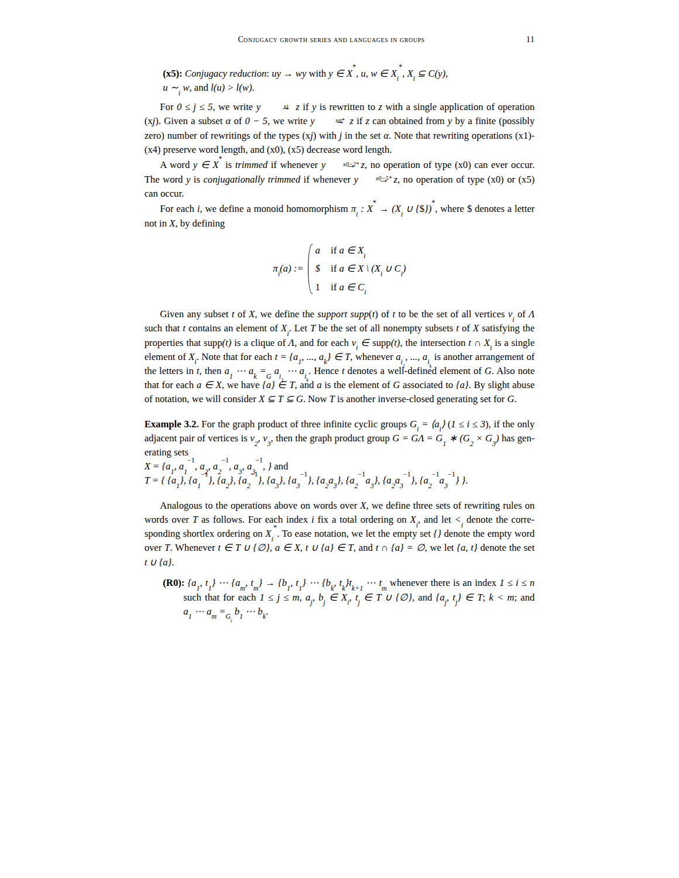Conjugacy growth series and languages in groups 11
(x5): Conjugacy reduction: uy → wy with y ∈ X*, u, w ∈ Xi*, Xi ⊆ C(y),
u ∼i w, and l(u) > l(w).
For 0 ≤ j ≤ 5, we write y xj→ z if y is rewritten to z with a single application of operation (xj). Given a subset α of 0 − 5, we write y xα*→ z if z can obtained from y by a finite (possibly zero) number of rewritings of the types (xj) with j in the set α. Note that rewriting operations (x1)-(x4) preserve word length, and (x0), (x5) decrease word length.
A word y ∈ X* is trimmed if whenever y x0−2*→ z, no operation of type (x0) can ever occur. The word y is conjugationally trimmed if whenever y x0−5*→ z, no operation of type (x0) or (x5) can occur.
For each i, we define a monoid homomorphism πi : X* → (Xi ∪ {$})*, where $ denotes a letter not in X, by defining
πi(a) := aif a ∈ Xi $if a ∈ X \ (Xi ∪ Ci) 1 if a ∈ Ci
Given any subset t of X, we define the support supp(t) of t to be the set of all vertices vi of Λ such that t contains an element of Xi. Let T be the set of all nonempty subsets t of X satisfying the properties that supp(t) is a clique of Λ, and for each vi ∈ supp(t), the intersection t ∩ Xi is a single element of Xi. Note that for each t = {a1, ..., ak} ∈ T, whenever ai1, ..., aik is another arrangement of the letters in t, then a1 ⋯ ak =G ai1 ⋯ aik. Hence t denotes a well-defined element of G. Also note that for each a ∈ X, we have {a} ∈ T, and a is the element of G associated to {a}. By slight abuse of notation, we will consider X ⊆ T ⊆ G. Now T is another inverse-closed generating set for G.
Example 3.2. For the graph product of three infinite cyclic groups Gi = ⟨ai⟩ (1 ≤ i ≤ 3), if the only adjacent pair of vertices is v2, v3, then the graph product group G = GΛ = G1 ∗ (G2 × G3) has generating sets
X = {a1, a1−1, a2, a2−1, a3, a3−1, } and
T = { {a1}, {a1−1}, {a2}, {a2−1}, {a3}, {a3−1}, {a2a3}, {a2−1a3}, {a2a3−1}, {a2−1a3−1} }.
Analogous to the operations above on words over X, we define three sets of rewriting rules on words over T as follows. For each index i fix a total ordering on Xi, and let <i denote the corresponding shortlex ordering on Xi*. To ease notation, we let the empty set {} denote the empty word over T. Whenever t ∈ T ∪ {∅}, a ∈ X, t ∪ {a} ∈ T, and t ∩ {a} = ∅, we let {a, t} denote the set t ∪ {a}.
(R0): {a1, t1} ⋯ {am, tm} → {b1, t1} ⋯ {bk, tk}tk+1 ⋯ tm whenever there is an index 1 ≤ i ≤ n such that for each 1 ≤ j ≤ m, aj, bj ∈ Xi, tj ∈ T ∪ {∅}, and {aj, tj} ∈ T; k < m; and a1 ⋯ am =Gi b1 ⋯ bk.